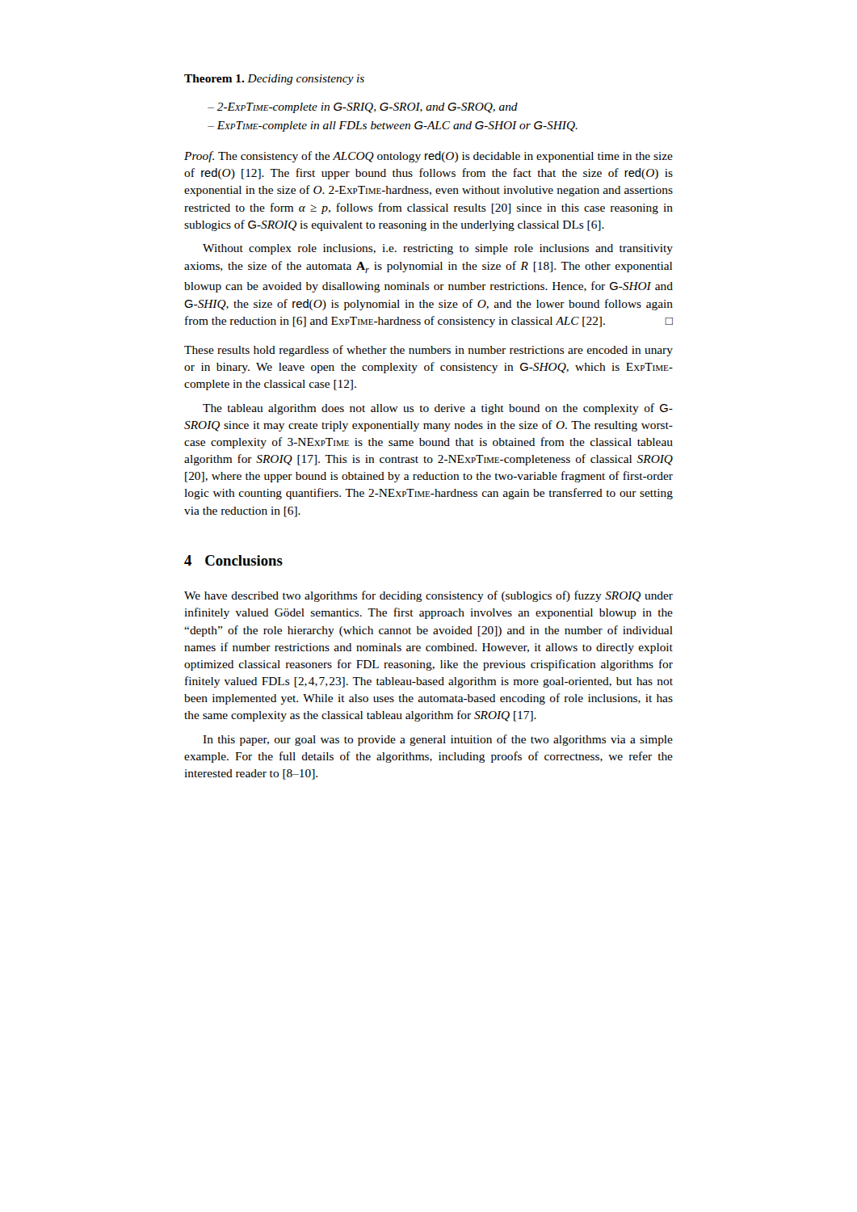Theorem 1. Deciding consistency is
2-ExpTime-complete in G-SRIQ, G-SROI, and G-SROQ, and
ExpTime-complete in all FDLs between G-ALC and G-SHOI or G-SHIQ.
Proof. The consistency of the ALCOQ ontology red(O) is decidable in exponential time in the size of red(O) [12]. The first upper bound thus follows from the fact that the size of red(O) is exponential in the size of O. 2-ExpTime-hardness, even without involutive negation and assertions restricted to the form α ≥ p, follows from classical results [20] since in this case reasoning in sublogics of G-SROIQ is equivalent to reasoning in the underlying classical DLs [6].
Without complex role inclusions, i.e. restricting to simple role inclusions and transitivity axioms, the size of the automata Ar is polynomial in the size of R [18]. The other exponential blowup can be avoided by disallowing nominals or number restrictions. Hence, for G-SHOI and G-SHIQ, the size of red(O) is polynomial in the size of O, and the lower bound follows again from the reduction in [6] and ExpTime-hardness of consistency in classical ALC [22]. □
These results hold regardless of whether the numbers in number restrictions are encoded in unary or in binary. We leave open the complexity of consistency in G-SHOQ, which is ExpTime-complete in the classical case [12].
The tableau algorithm does not allow us to derive a tight bound on the complexity of G-SROIQ since it may create triply exponentially many nodes in the size of O. The resulting worst-case complexity of 3-NExpTime is the same bound that is obtained from the classical tableau algorithm for SROIQ [17]. This is in contrast to 2-NExpTime-completeness of classical SROIQ [20], where the upper bound is obtained by a reduction to the two-variable fragment of first-order logic with counting quantifiers. The 2-NExpTime-hardness can again be transferred to our setting via the reduction in [6].
4 Conclusions
We have described two algorithms for deciding consistency of (sublogics of) fuzzy SROIQ under infinitely valued Gödel semantics. The first approach involves an exponential blowup in the “depth” of the role hierarchy (which cannot be avoided [20]) and in the number of individual names if number restrictions and nominals are combined. However, it allows to directly exploit optimized classical reasoners for FDL reasoning, like the previous crispification algorithms for finitely valued FDLs [2, 4, 7, 23]. The tableau-based algorithm is more goal-oriented, but has not been implemented yet. While it also uses the automata-based encoding of role inclusions, it has the same complexity as the classical tableau algorithm for SROIQ [17].
In this paper, our goal was to provide a general intuition of the two algorithms via a simple example. For the full details of the algorithms, including proofs of correctness, we refer the interested reader to [8–10].